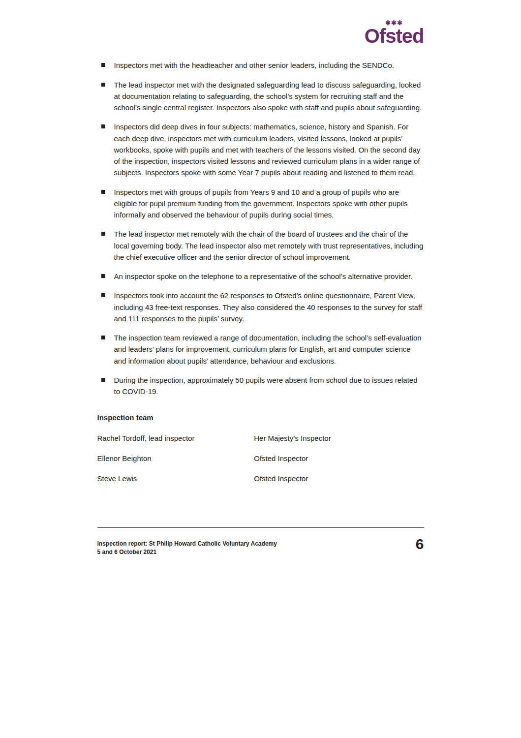✱✱✱
Ofsted
Inspectors met with the headteacher and other senior leaders, including the SENDCo.
The lead inspector met with the designated safeguarding lead to discuss safeguarding, looked at documentation relating to safeguarding, the school’s system for recruiting staff and the school’s single central register. Inspectors also spoke with staff and pupils about safeguarding.
Inspectors did deep dives in four subjects: mathematics, science, history and Spanish. For each deep dive, inspectors met with curriculum leaders, visited lessons, looked at pupils’ workbooks, spoke with pupils and met with teachers of the lessons visited. On the second day of the inspection, inspectors visited lessons and reviewed curriculum plans in a wider range of subjects. Inspectors spoke with some Year 7 pupils about reading and listened to them read.
Inspectors met with groups of pupils from Years 9 and 10 and a group of pupils who are eligible for pupil premium funding from the government. Inspectors spoke with other pupils informally and observed the behaviour of pupils during social times.
The lead inspector met remotely with the chair of the board of trustees and the chair of the local governing body. The lead inspector also met remotely with trust representatives, including the chief executive officer and the senior director of school improvement.
An inspector spoke on the telephone to a representative of the school’s alternative provider.
Inspectors took into account the 62 responses to Ofsted’s online questionnaire, Parent View, including 43 free-text responses. They also considered the 40 responses to the survey for staff and 111 responses to the pupils’ survey.
The inspection team reviewed a range of documentation, including the school’s self-evaluation and leaders’ plans for improvement, curriculum plans for English, art and computer science and information about pupils’ attendance, behaviour and exclusions.
During the inspection, approximately 50 pupils were absent from school due to issues related to COVID-19.
Inspection team
| Rachel Tordoff, lead inspector | Her Majesty’s Inspector |
| Ellenor Beighton | Ofsted Inspector |
| Steve Lewis | Ofsted Inspector |
Inspection report: St Philip Howard Catholic Voluntary Academy
5 and 6 October 2021
6